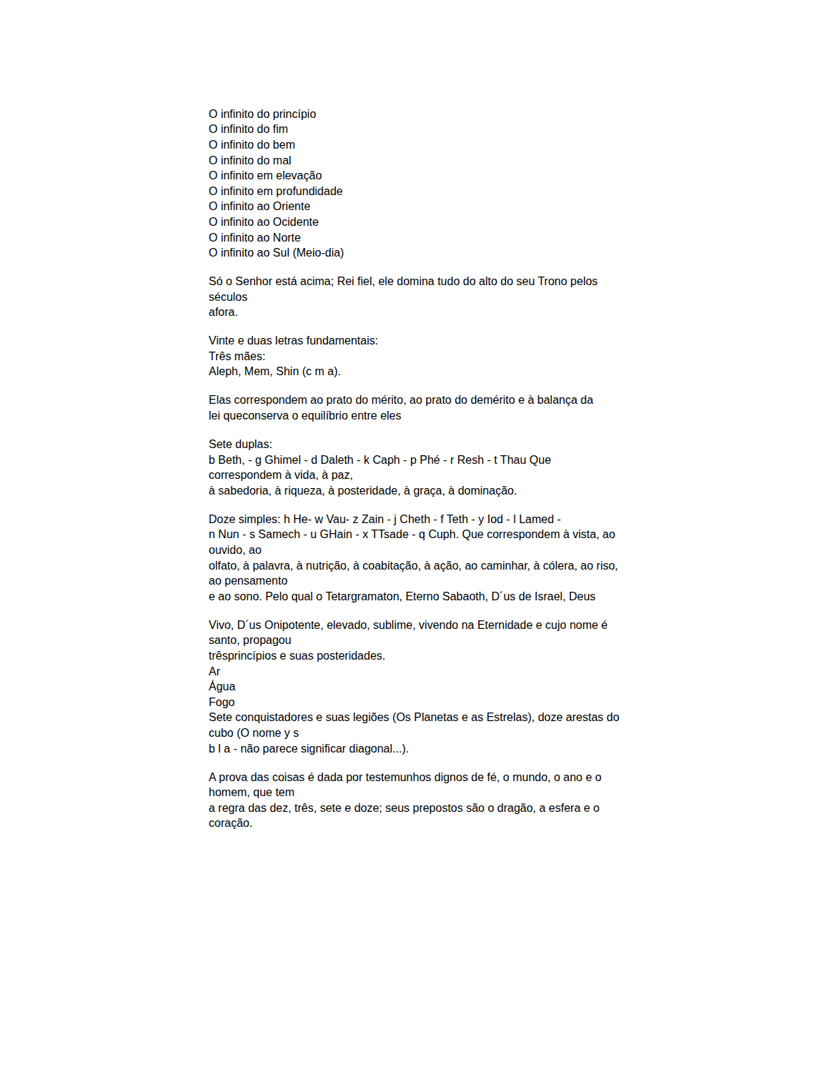O infinito do princípio
O infinito do fim
O infinito do bem
O infinito do mal
O infinito em elevação
O infinito em profundidade
O infinito ao Oriente
O infinito ao Ocidente
O infinito ao Norte
O infinito ao Sul (Meio-dia)
Só o Senhor está acima; Rei fiel, ele domina tudo do alto do seu Trono pelos séculos
afora.
Vinte e duas letras fundamentais:
Três mães:
Aleph, Mem, Shin (c m a).
Elas correspondem ao prato do mérito, ao prato do demérito e à balança da
lei queconserva o equilíbrio entre eles
Sete duplas:
b Beth, - g Ghimel - d Daleth - k Caph - p Phé - r Resh - t Thau Que correspondem à vida, à paz,
à sabedoria, à riqueza, à posteridade, à graça, à dominação.
Doze simples: h He- w Vau- z Zain - j Cheth - f Teth - y Iod - l Lamed -
n Nun - s Samech - u GHain - x TTsade - q Cuph. Que correspondem à vista, ao ouvido, ao
olfato, à palavra, à nutrição, à coabitação, à ação, ao caminhar, à cólera, ao riso, ao pensamento
e ao sono. Pelo qual o Tetargramaton, Eterno Sabaoth, D´us de Israel, Deus
Vivo, D´us Onipotente, elevado, sublime, vivendo na Eternidade e cujo nome é santo, propagou
trêsprincípios e suas posteridades.
Ar
Água
Fogo
Sete conquistadores e suas legiões (Os Planetas e as Estrelas), doze arestas do cubo (O nome y s
b l a - não parece significar diagonal...).
A prova das coisas é dada por testemunhos dignos de fé, o mundo, o ano e o homem, que tem
a regra das dez, três, sete e doze; seus prepostos são o dragão, a esfera e o coração.